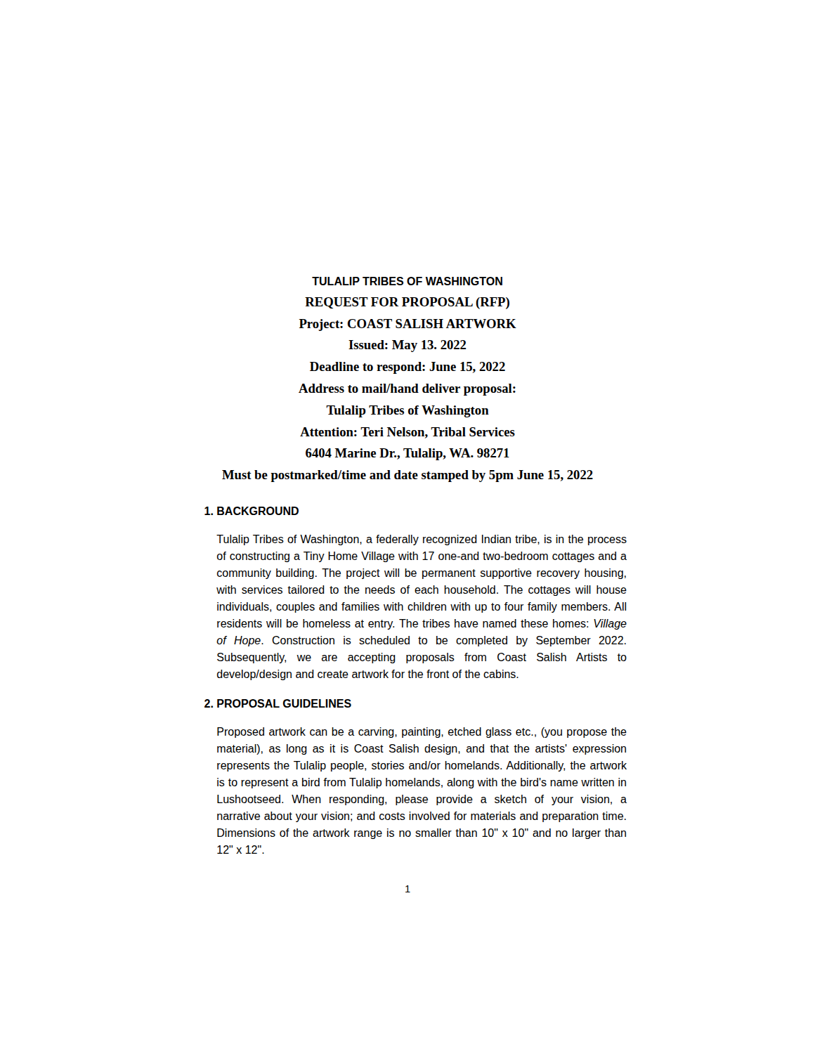TULALIP TRIBES OF WASHINGTON
REQUEST FOR PROPOSAL (RFP)
Project: COAST SALISH ARTWORK
Issued: May 13. 2022
Deadline to respond: June 15, 2022
Address to mail/hand deliver proposal:
Tulalip Tribes of Washington
Attention: Teri Nelson, Tribal Services
6404 Marine Dr., Tulalip, WA. 98271
Must be postmarked/time and date stamped by 5pm June 15, 2022
BACKGROUND
Tulalip Tribes of Washington, a federally recognized Indian tribe, is in the process of constructing a Tiny Home Village with 17 one-and two-bedroom cottages and a community building. The project will be permanent supportive recovery housing, with services tailored to the needs of each household. The cottages will house individuals, couples and families with children with up to four family members. All residents will be homeless at entry. The tribes have named these homes: Village of Hope. Construction is scheduled to be completed by September 2022. Subsequently, we are accepting proposals from Coast Salish Artists to develop/design and create artwork for the front of the cabins.
PROPOSAL GUIDELINES
Proposed artwork can be a carving, painting, etched glass etc., (you propose the material), as long as it is Coast Salish design, and that the artists' expression represents the Tulalip people, stories and/or homelands. Additionally, the artwork is to represent a bird from Tulalip homelands, along with the bird's name written in Lushootseed. When responding, please provide a sketch of your vision, a narrative about your vision; and costs involved for materials and preparation time. Dimensions of the artwork range is no smaller than 10" x 10" and no larger than 12" x 12".
1